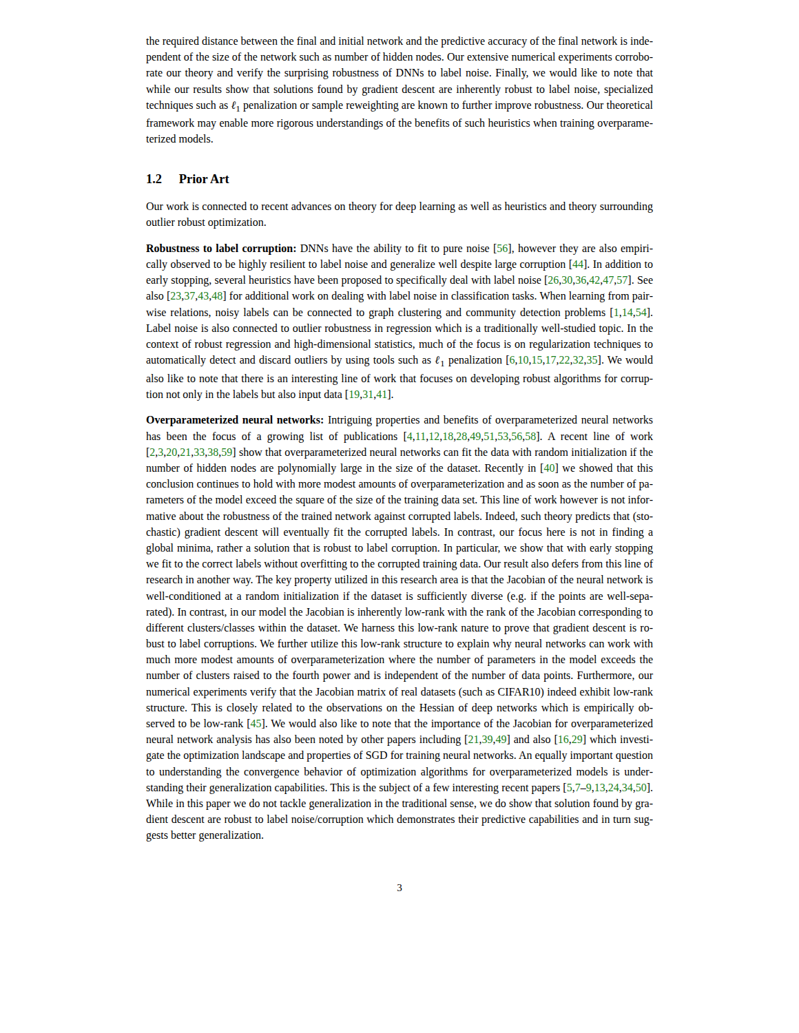the required distance between the final and initial network and the predictive accuracy of the final network is independent of the size of the network such as number of hidden nodes. Our extensive numerical experiments corroborate our theory and verify the surprising robustness of DNNs to label noise. Finally, we would like to note that while our results show that solutions found by gradient descent are inherently robust to label noise, specialized techniques such as ℓ1 penalization or sample reweighting are known to further improve robustness. Our theoretical framework may enable more rigorous understandings of the benefits of such heuristics when training overparameterized models.
1.2 Prior Art
Our work is connected to recent advances on theory for deep learning as well as heuristics and theory surrounding outlier robust optimization.
Robustness to label corruption: DNNs have the ability to fit to pure noise [56], however they are also empirically observed to be highly resilient to label noise and generalize well despite large corruption [44]. In addition to early stopping, several heuristics have been proposed to specifically deal with label noise [26,30,36,42,47,57]. See also [23,37,43,48] for additional work on dealing with label noise in classification tasks. When learning from pairwise relations, noisy labels can be connected to graph clustering and community detection problems [1,14,54]. Label noise is also connected to outlier robustness in regression which is a traditionally well-studied topic. In the context of robust regression and high-dimensional statistics, much of the focus is on regularization techniques to automatically detect and discard outliers by using tools such as ℓ1 penalization [6,10,15,17,22,32,35]. We would also like to note that there is an interesting line of work that focuses on developing robust algorithms for corruption not only in the labels but also input data [19,31,41].
Overparameterized neural networks: Intriguing properties and benefits of overparameterized neural networks has been the focus of a growing list of publications [4,11,12,18,28,49,51,53,56,58]. A recent line of work [2,3,20,21,33,38,59] show that overparameterized neural networks can fit the data with random initialization if the number of hidden nodes are polynomially large in the size of the dataset. Recently in [40] we showed that this conclusion continues to hold with more modest amounts of overparameterization and as soon as the number of parameters of the model exceed the square of the size of the training data set. This line of work however is not informative about the robustness of the trained network against corrupted labels. Indeed, such theory predicts that (stochastic) gradient descent will eventually fit the corrupted labels. In contrast, our focus here is not in finding a global minima, rather a solution that is robust to label corruption. In particular, we show that with early stopping we fit to the correct labels without overfitting to the corrupted training data. Our result also defers from this line of research in another way. The key property utilized in this research area is that the Jacobian of the neural network is well-conditioned at a random initialization if the dataset is sufficiently diverse (e.g. if the points are well-separated). In contrast, in our model the Jacobian is inherently low-rank with the rank of the Jacobian corresponding to different clusters/classes within the dataset. We harness this low-rank nature to prove that gradient descent is robust to label corruptions. We further utilize this low-rank structure to explain why neural networks can work with much more modest amounts of overparameterization where the number of parameters in the model exceeds the number of clusters raised to the fourth power and is independent of the number of data points. Furthermore, our numerical experiments verify that the Jacobian matrix of real datasets (such as CIFAR10) indeed exhibit low-rank structure. This is closely related to the observations on the Hessian of deep networks which is empirically observed to be low-rank [45]. We would also like to note that the importance of the Jacobian for overparameterized neural network analysis has also been noted by other papers including [21,39,49] and also [16,29] which investigate the optimization landscape and properties of SGD for training neural networks. An equally important question to understanding the convergence behavior of optimization algorithms for overparameterized models is understanding their generalization capabilities. This is the subject of a few interesting recent papers [5,7–9,13,24,34,50]. While in this paper we do not tackle generalization in the traditional sense, we do show that solution found by gradient descent are robust to label noise/corruption which demonstrates their predictive capabilities and in turn suggests better generalization.
3